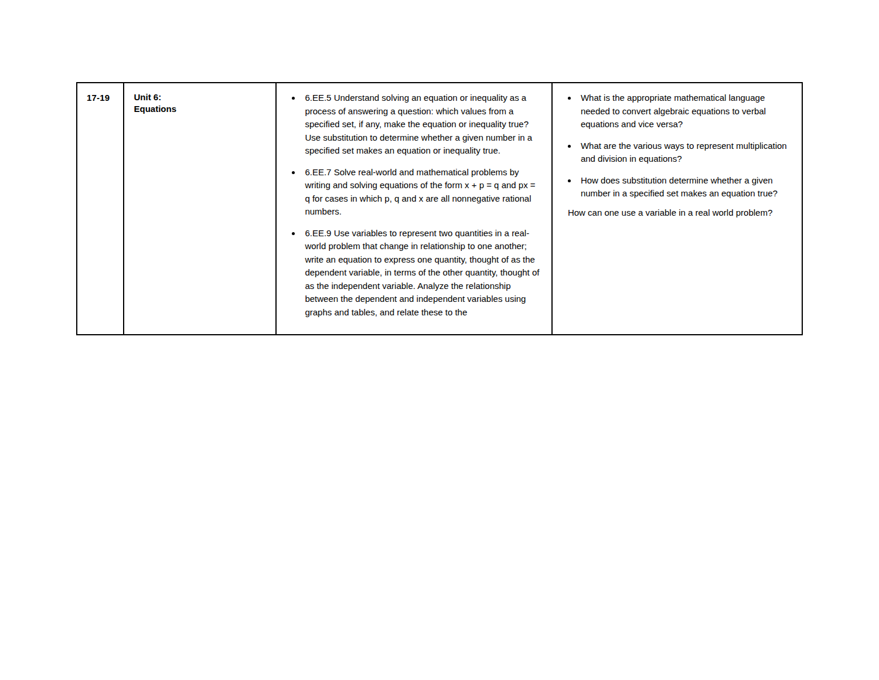| 17-19 | Unit 6: Equations | 6.EE.5 Understand solving an equation or inequality as a process of answering a question: which values from a specified set, if any, make the equation or inequality true? Use substitution to determine whether a given number in a specified set makes an equation or inequality true. 6.EE.7 Solve real-world and mathematical problems by writing and solving equations of the form x + p = q and px = q for cases in which p, q and x are all nonnegative rational numbers. 6.EE.9 Use variables to represent two quantities in a real-world problem that change in relationship to one another; write an equation to express one quantity, thought of as the dependent variable, in terms of the other quantity, thought of as the independent variable. Analyze the relationship between the dependent and independent variables using graphs and tables, and relate these to the | What is the appropriate mathematical language needed to convert algebraic equations to verbal equations and vice versa? What are the various ways to represent multiplication and division in equations? How does substitution determine whether a given number in a specified set makes an equation true? How can one use a variable in a real world problem? |